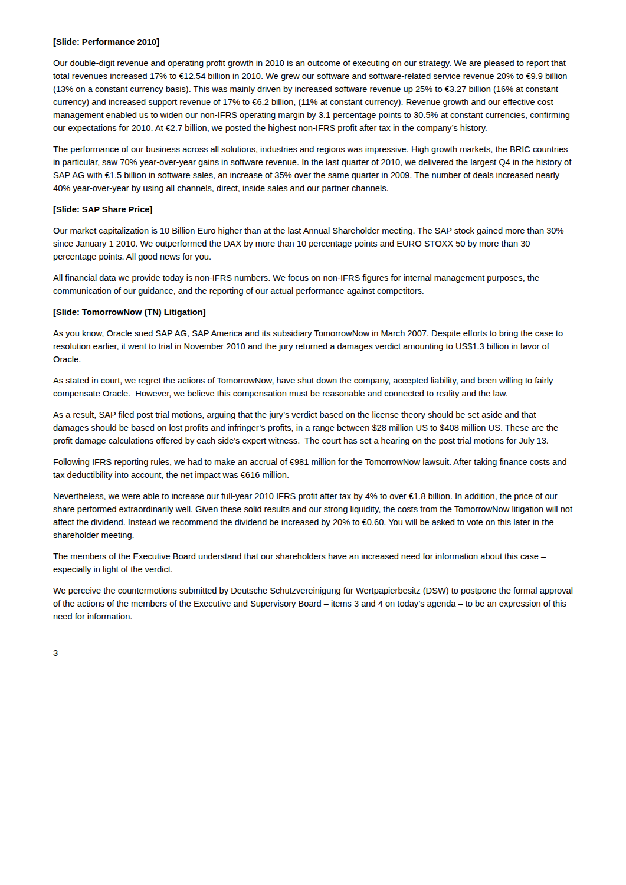[Slide: Performance 2010]
Our double-digit revenue and operating profit growth in 2010 is an outcome of executing on our strategy. We are pleased to report that total revenues increased 17% to €12.54 billion in 2010. We grew our software and software-related service revenue 20% to €9.9 billion (13% on a constant currency basis). This was mainly driven by increased software revenue up 25% to €3.27 billion (16% at constant currency) and increased support revenue of 17% to €6.2 billion, (11% at constant currency). Revenue growth and our effective cost management enabled us to widen our non-IFRS operating margin by 3.1 percentage points to 30.5% at constant currencies, confirming our expectations for 2010. At €2.7 billion, we posted the highest non-IFRS profit after tax in the company’s history.
The performance of our business across all solutions, industries and regions was impressive. High growth markets, the BRIC countries in particular, saw 70% year-over-year gains in software revenue. In the last quarter of 2010, we delivered the largest Q4 in the history of SAP AG with €1.5 billion in software sales, an increase of 35% over the same quarter in 2009. The number of deals increased nearly 40% year-over-year by using all channels, direct, inside sales and our partner channels.
[Slide: SAP Share Price]
Our market capitalization is 10 Billion Euro higher than at the last Annual Shareholder meeting. The SAP stock gained more than 30% since January 1 2010. We outperformed the DAX by more than 10 percentage points and EURO STOXX 50 by more than 30 percentage points. All good news for you.
All financial data we provide today is non-IFRS numbers. We focus on non-IFRS figures for internal management purposes, the communication of our guidance, and the reporting of our actual performance against competitors.
[Slide: TomorrowNow (TN) Litigation]
As you know, Oracle sued SAP AG, SAP America and its subsidiary TomorrowNow in March 2007. Despite efforts to bring the case to resolution earlier, it went to trial in November 2010 and the jury returned a damages verdict amounting to US$1.3 billion in favor of Oracle.
As stated in court, we regret the actions of TomorrowNow, have shut down the company, accepted liability, and been willing to fairly compensate Oracle. However, we believe this compensation must be reasonable and connected to reality and the law.
As a result, SAP filed post trial motions, arguing that the jury’s verdict based on the license theory should be set aside and that damages should be based on lost profits and infringer’s profits, in a range between $28 million US to $408 million US. These are the profit damage calculations offered by each side’s expert witness. The court has set a hearing on the post trial motions for July 13.
Following IFRS reporting rules, we had to make an accrual of €981 million for the TomorrowNow lawsuit. After taking finance costs and tax deductibility into account, the net impact was €616 million.
Nevertheless, we were able to increase our full-year 2010 IFRS profit after tax by 4% to over €1.8 billion. In addition, the price of our share performed extraordinarily well. Given these solid results and our strong liquidity, the costs from the TomorrowNow litigation will not affect the dividend. Instead we recommend the dividend be increased by 20% to €0.60. You will be asked to vote on this later in the shareholder meeting.
The members of the Executive Board understand that our shareholders have an increased need for information about this case – especially in light of the verdict.
We perceive the countermotions submitted by Deutsche Schutzvereinigung für Wertpapierbesitz (DSW) to postpone the formal approval of the actions of the members of the Executive and Supervisory Board – items 3 and 4 on today’s agenda – to be an expression of this need for information.
3